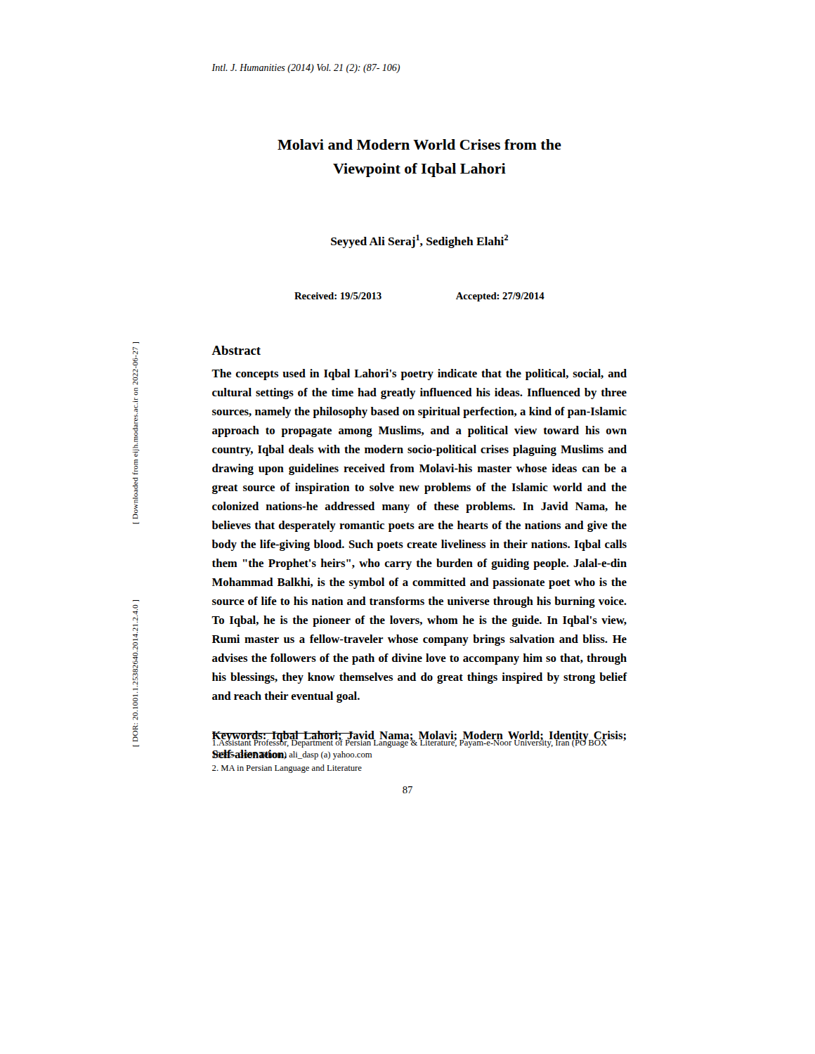[ DOR: 20.1001.1.25382640.2014.21.2.4.0 ]
[ Downloaded from eijh.modares.ac.ir on 2022-06-27 ]
Intl. J. Humanities (2014) Vol. 21 (2): (87- 106)
Molavi and Modern World Crises from the
Viewpoint of Iqbal Lahori
Seyyed Ali Seraj1, Sedigheh Elahi2
Received: 19/5/2013 Accepted: 27/9/2014
Abstract
The concepts used in Iqbal Lahori's poetry indicate that the political, social, and cultural settings of the time had greatly influenced his ideas. Influenced by three sources, namely the philosophy based on spiritual perfection, a kind of pan-Islamic approach to propagate among Muslims, and a political view toward his own country, Iqbal deals with the modern socio-political crises plaguing Muslims and drawing upon guidelines received from Molavi-his master whose ideas can be a great source of inspiration to solve new problems of the Islamic world and the colonized nations-he addressed many of these problems. In Javid Nama, he believes that desperately romantic poets are the hearts of the nations and give the body the life-giving blood. Such poets create liveliness in their nations. Iqbal calls them "the Prophet's heirs", who carry the burden of guiding people. Jalal-e-din Mohammad Balkhi, is the symbol of a committed and passionate poet who is the source of life to his nation and transforms the universe through his burning voice. To Iqbal, he is the pioneer of the lovers, whom he is the guide. In Iqbal's view, Rumi master us a fellow-traveler whose company brings salvation and bliss. He advises the followers of the path of divine love to accompany him so that, through his blessings, they know themselves and do great things inspired by strong belief and reach their eventual goal.
Keywords: Iqbal Lahori; Javid Nama; Molavi; Modern World; Identity Crisis; Self-alienation.
1.Assistant Professor, Department of Persian Language & Literature, Payam-e-Noor University, Iran (PO BOX 19395- 3697 Tehran) ali_dasp (a) yahoo.com
2. MA in Persian Language and Literature
87